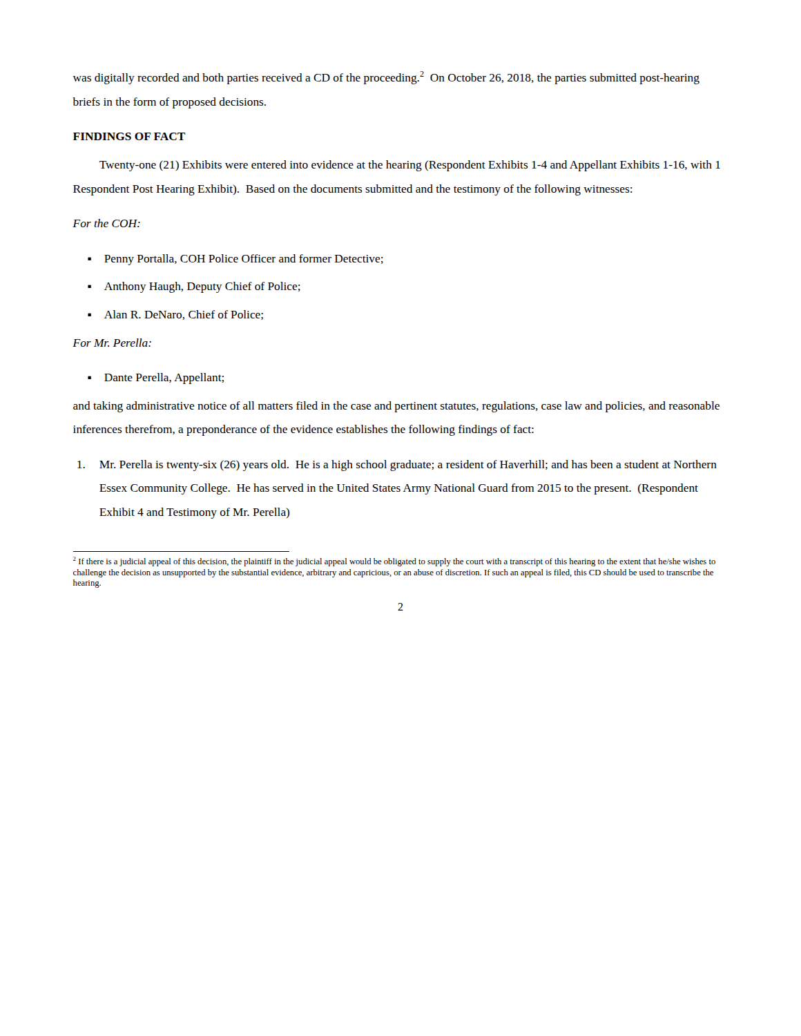was digitally recorded and both parties received a CD of the proceeding.2 On October 26, 2018, the parties submitted post-hearing briefs in the form of proposed decisions.
FINDINGS OF FACT
Twenty-one (21) Exhibits were entered into evidence at the hearing (Respondent Exhibits 1-4 and Appellant Exhibits 1-16, with 1 Respondent Post Hearing Exhibit). Based on the documents submitted and the testimony of the following witnesses:
For the COH:
Penny Portalla, COH Police Officer and former Detective;
Anthony Haugh, Deputy Chief of Police;
Alan R. DeNaro, Chief of Police;
For Mr. Perella:
Dante Perella, Appellant;
and taking administrative notice of all matters filed in the case and pertinent statutes, regulations, case law and policies, and reasonable inferences therefrom, a preponderance of the evidence establishes the following findings of fact:
Mr. Perella is twenty-six (26) years old. He is a high school graduate; a resident of Haverhill; and has been a student at Northern Essex Community College. He has served in the United States Army National Guard from 2015 to the present. (Respondent Exhibit 4 and Testimony of Mr. Perella)
2 If there is a judicial appeal of this decision, the plaintiff in the judicial appeal would be obligated to supply the court with a transcript of this hearing to the extent that he/she wishes to challenge the decision as unsupported by the substantial evidence, arbitrary and capricious, or an abuse of discretion. If such an appeal is filed, this CD should be used to transcribe the hearing.
2